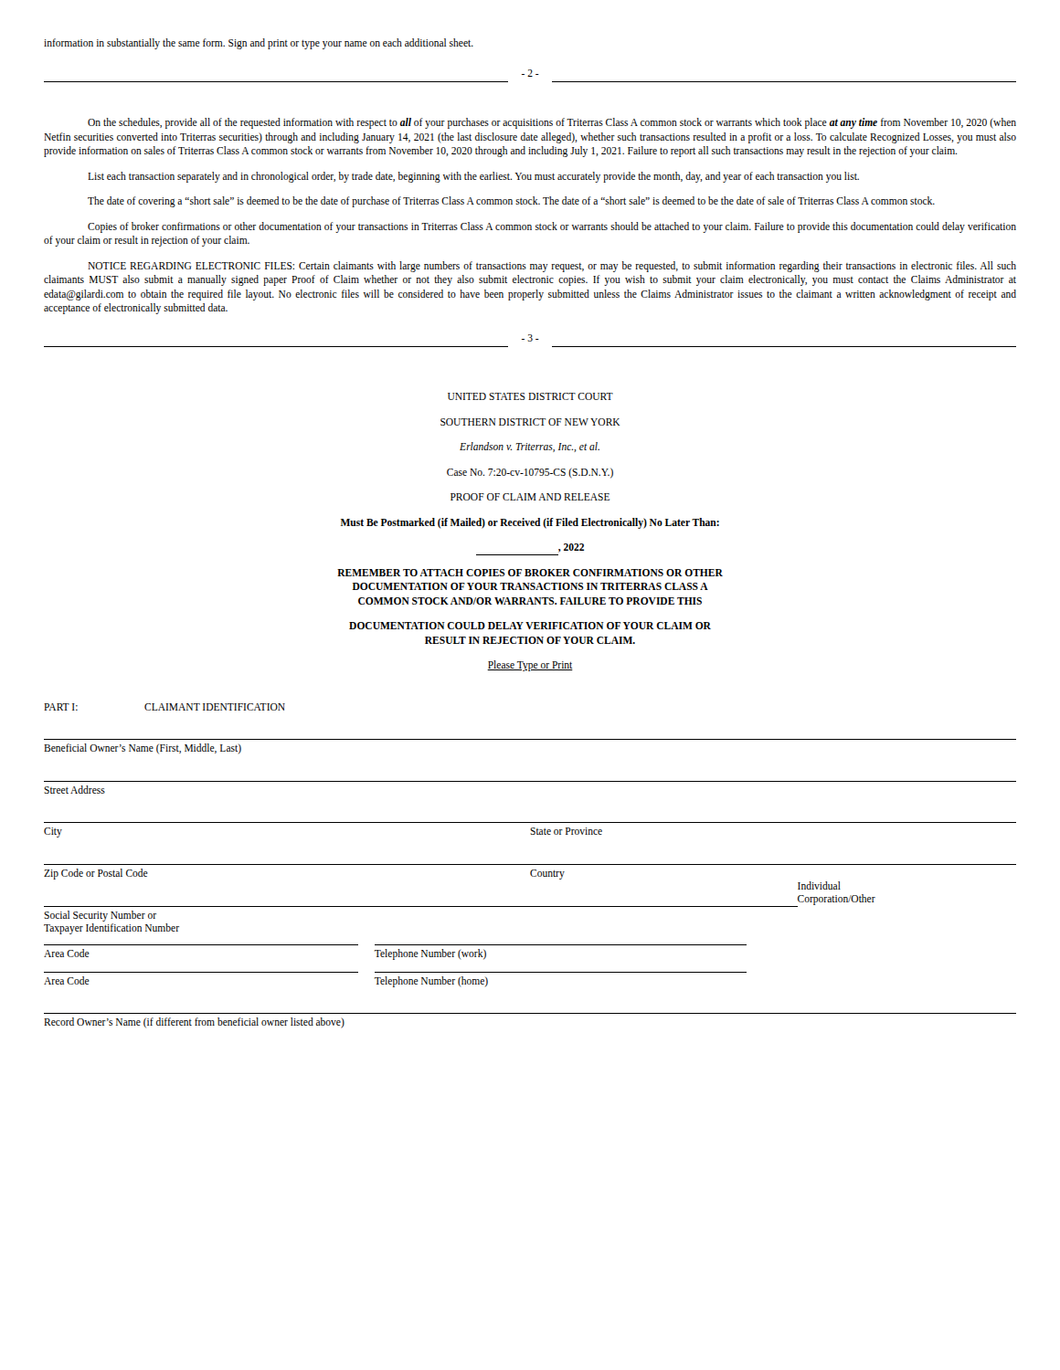information in substantially the same form. Sign and print or type your name on each additional sheet.
- 2 -
On the schedules, provide all of the requested information with respect to all of your purchases or acquisitions of Triterras Class A common stock or warrants which took place at any time from November 10, 2020 (when Netfin securities converted into Triterras securities) through and including January 14, 2021 (the last disclosure date alleged), whether such transactions resulted in a profit or a loss. To calculate Recognized Losses, you must also provide information on sales of Triterras Class A common stock or warrants from November 10, 2020 through and including July 1, 2021. Failure to report all such transactions may result in the rejection of your claim.
List each transaction separately and in chronological order, by trade date, beginning with the earliest. You must accurately provide the month, day, and year of each transaction you list.
The date of covering a “short sale” is deemed to be the date of purchase of Triterras Class A common stock. The date of a “short sale” is deemed to be the date of sale of Triterras Class A common stock.
Copies of broker confirmations or other documentation of your transactions in Triterras Class A common stock or warrants should be attached to your claim. Failure to provide this documentation could delay verification of your claim or result in rejection of your claim.
NOTICE REGARDING ELECTRONIC FILES: Certain claimants with large numbers of transactions may request, or may be requested, to submit information regarding their transactions in electronic files. All such claimants MUST also submit a manually signed paper Proof of Claim whether or not they also submit electronic copies. If you wish to submit your claim electronically, you must contact the Claims Administrator at edata@gilardi.com to obtain the required file layout. No electronic files will be considered to have been properly submitted unless the Claims Administrator issues to the claimant a written acknowledgment of receipt and acceptance of electronically submitted data.
- 3 -
UNITED STATES DISTRICT COURT
SOUTHERN DISTRICT OF NEW YORK
Erlandson v. Triterras, Inc., et al.
Case No. 7:20-cv-10795-CS (S.D.N.Y.)
PROOF OF CLAIM AND RELEASE
Must Be Postmarked (if Mailed) or Received (if Filed Electronically) No Later Than:
, 2022
REMEMBER TO ATTACH COPIES OF BROKER CONFIRMATIONS OR OTHER
DOCUMENTATION OF YOUR TRANSACTIONS IN TRITERRAS CLASS A
COMMON STOCK AND/OR WARRANTS. FAILURE TO PROVIDE THIS
DOCUMENTATION COULD DELAY VERIFICATION OF YOUR CLAIM OR
RESULT IN REJECTION OF YOUR CLAIM.
Please Type or Print
PART I: CLAIMANT IDENTIFICATION
Beneficial Owner’s Name (First, Middle, Last)
Street Address
| City | State or Province |
| Zip Code or Postal Code | Country |
| Social Security Number or Taxpayer Identification Number | Individual Corporation/Other |
| Area Code | Telephone Number (work) | |
| Area Code | Telephone Number (home) | |
Record Owner’s Name (if different from beneficial owner listed above)